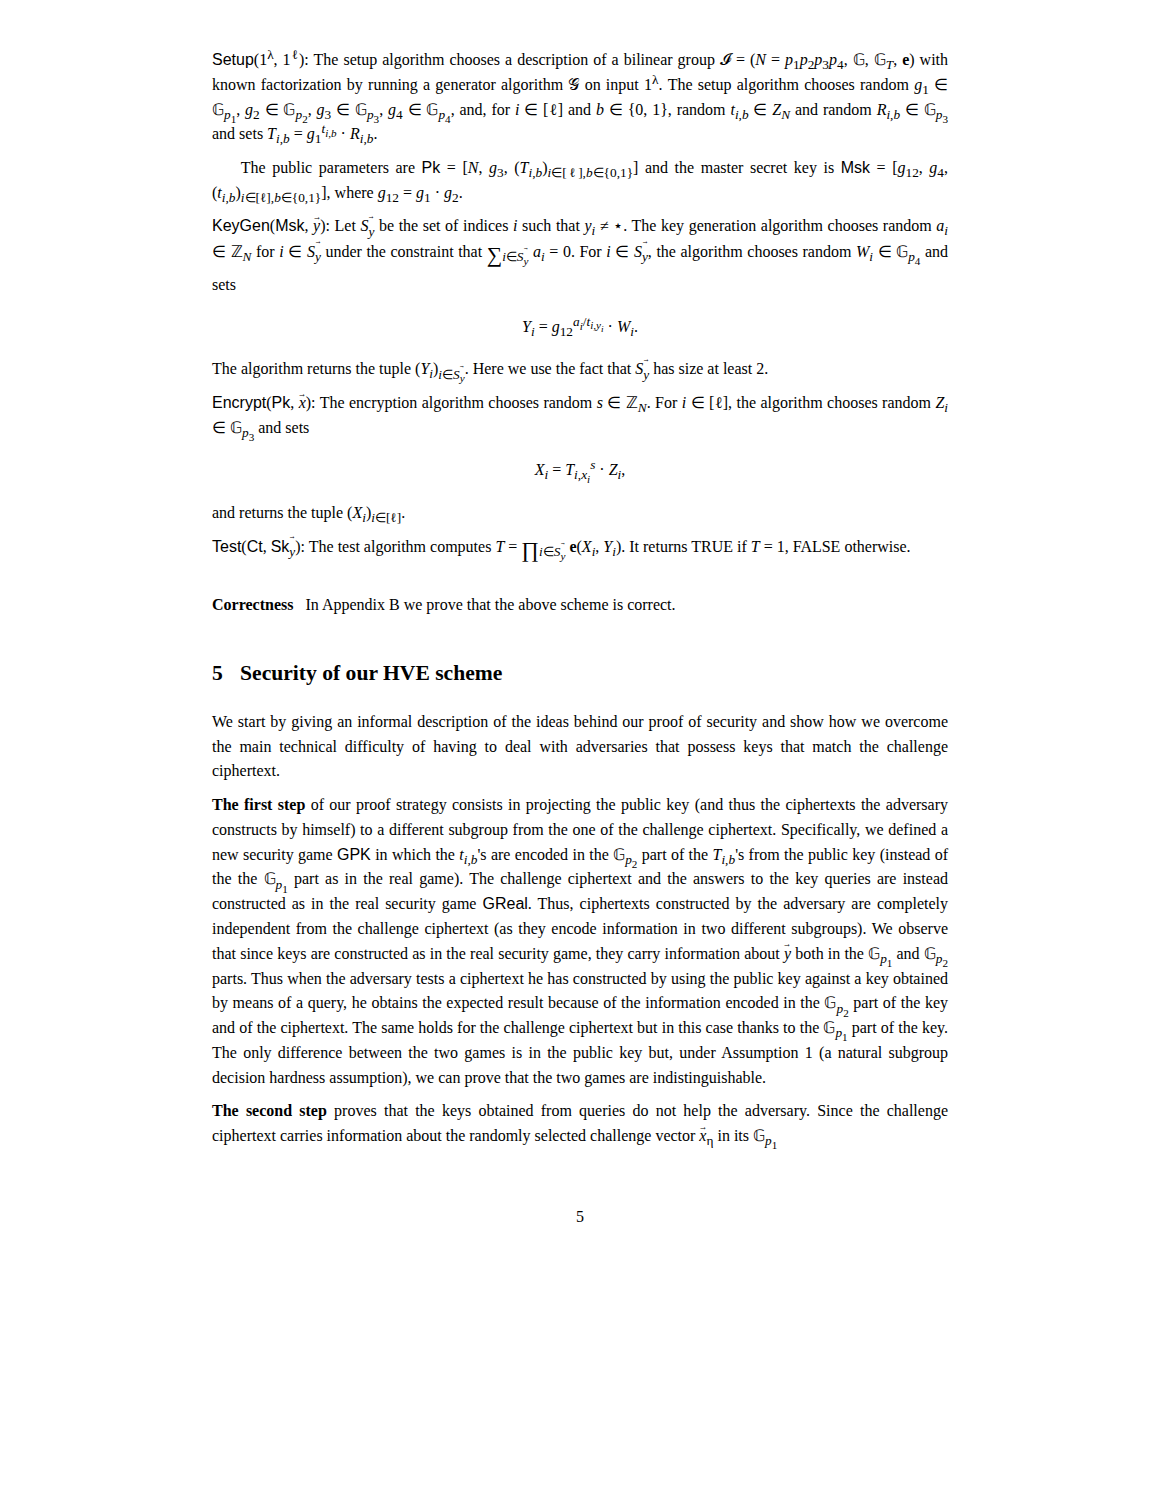Setup(1λ, 1ℓ): The setup algorithm chooses a description of a bilinear group 𝓘 = (N = p1p2p3p4, 𝔾, 𝔾T, e) with known factorization by running a generator algorithm 𝒢 on input 1λ. The setup algorithm chooses random g1 ∈ 𝔾p1, g2 ∈ 𝔾p2, g3 ∈ 𝔾p3, g4 ∈ 𝔾p4, and, for i ∈ [ℓ] and b ∈ {0, 1}, random ti,b ∈ ZN and random Ri,b ∈ 𝔾p3 and sets Ti,b = g1ti,b · Ri,b.
The public parameters are Pk = [N, g3, (Ti,b)i∈[ℓ],b∈{0,1}] and the master secret key is Msk = [g12, g4, (ti,b)i∈[ℓ],b∈{0,1}], where g12 = g1 · g2.
KeyGen(Msk, y): Let Sy be the set of indices i such that yi ≠ ⋆. The key generation algorithm chooses random ai ∈ ℤN for i ∈ Sy under the constraint that ∑i∈Sy ai = 0. For i ∈ Sy, the algorithm chooses random Wi ∈ 𝔾p4 and sets
Yi = g12ai/ti,yi · Wi.
The algorithm returns the tuple (Yi)i∈Sy. Here we use the fact that Sy has size at least 2.
Encrypt(Pk, x): The encryption algorithm chooses random s ∈ ℤN. For i ∈ [ℓ], the algorithm chooses random Zi ∈ 𝔾p3 and sets
Xi = Ti,xis · Zi,
and returns the tuple (Xi)i∈[ℓ].
Test(Ct, Sky): The test algorithm computes T = ∏i∈Sy e(Xi, Yi). It returns TRUE if T = 1, FALSE otherwise.
Correctness In Appendix B we prove that the above scheme is correct.
5 Security of our HVE scheme
We start by giving an informal description of the ideas behind our proof of security and show how we overcome the main technical difficulty of having to deal with adversaries that possess keys that match the challenge ciphertext.
The first step of our proof strategy consists in projecting the public key (and thus the ciphertexts the adversary constructs by himself) to a different subgroup from the one of the challenge ciphertext. Specifically, we defined a new security game GPK in which the ti,b's are encoded in the 𝔾p2 part of the Ti,b's from the public key (instead of the the 𝔾p1 part as in the real game). The challenge ciphertext and the answers to the key queries are instead constructed as in the real security game GReal. Thus, ciphertexts constructed by the adversary are completely independent from the challenge ciphertext (as they encode information in two different subgroups). We observe that since keys are constructed as in the real security game, they carry information about y both in the 𝔾p1 and 𝔾p2 parts. Thus when the adversary tests a ciphertext he has constructed by using the public key against a key obtained by means of a query, he obtains the expected result because of the information encoded in the 𝔾p2 part of the key and of the ciphertext. The same holds for the challenge ciphertext but in this case thanks to the 𝔾p1 part of the key. The only difference between the two games is in the public key but, under Assumption 1 (a natural subgroup decision hardness assumption), we can prove that the two games are indistinguishable.
The second step proves that the keys obtained from queries do not help the adversary. Since the challenge ciphertext carries information about the randomly selected challenge vector xη in its 𝔾p1
5